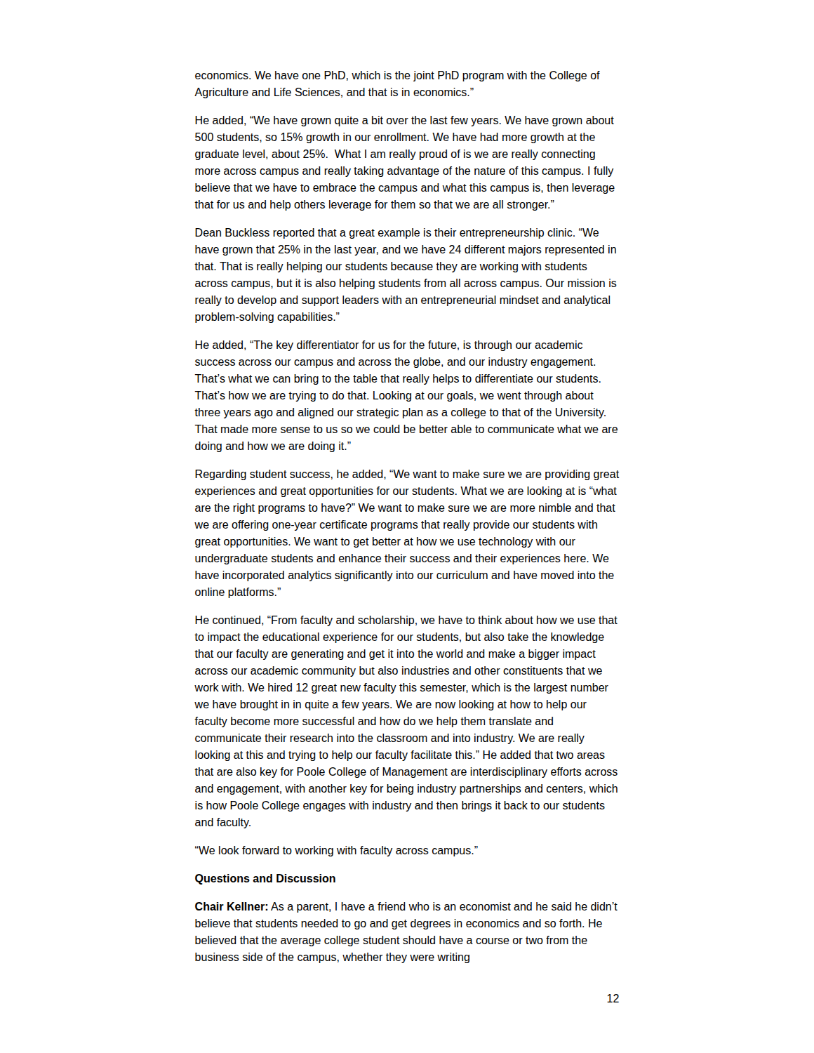economics. We have one PhD, which is the joint PhD program with the College of Agriculture and Life Sciences, and that is in economics.”
He added, “We have grown quite a bit over the last few years. We have grown about 500 students, so 15% growth in our enrollment. We have had more growth at the graduate level, about 25%. What I am really proud of is we are really connecting more across campus and really taking advantage of the nature of this campus. I fully believe that we have to embrace the campus and what this campus is, then leverage that for us and help others leverage for them so that we are all stronger.”
Dean Buckless reported that a great example is their entrepreneurship clinic. “We have grown that 25% in the last year, and we have 24 different majors represented in that. That is really helping our students because they are working with students across campus, but it is also helping students from all across campus. Our mission is really to develop and support leaders with an entrepreneurial mindset and analytical problem-solving capabilities.”
He added, “The key differentiator for us for the future, is through our academic success across our campus and across the globe, and our industry engagement. That’s what we can bring to the table that really helps to differentiate our students. That’s how we are trying to do that. Looking at our goals, we went through about three years ago and aligned our strategic plan as a college to that of the University. That made more sense to us so we could be better able to communicate what we are doing and how we are doing it.”
Regarding student success, he added, “We want to make sure we are providing great experiences and great opportunities for our students. What we are looking at is “what are the right programs to have?” We want to make sure we are more nimble and that we are offering one-year certificate programs that really provide our students with great opportunities. We want to get better at how we use technology with our undergraduate students and enhance their success and their experiences here. We have incorporated analytics significantly into our curriculum and have moved into the online platforms.”
He continued, “From faculty and scholarship, we have to think about how we use that to impact the educational experience for our students, but also take the knowledge that our faculty are generating and get it into the world and make a bigger impact across our academic community but also industries and other constituents that we work with. We hired 12 great new faculty this semester, which is the largest number we have brought in in quite a few years. We are now looking at how to help our faculty become more successful and how do we help them translate and communicate their research into the classroom and into industry. We are really looking at this and trying to help our faculty facilitate this.” He added that two areas that are also key for Poole College of Management are interdisciplinary efforts across and engagement, with another key for being industry partnerships and centers, which is how Poole College engages with industry and then brings it back to our students and faculty.
“We look forward to working with faculty across campus.”
Questions and Discussion
Chair Kellner: As a parent, I have a friend who is an economist and he said he didn’t believe that students needed to go and get degrees in economics and so forth. He believed that the average college student should have a course or two from the business side of the campus, whether they were writing
12